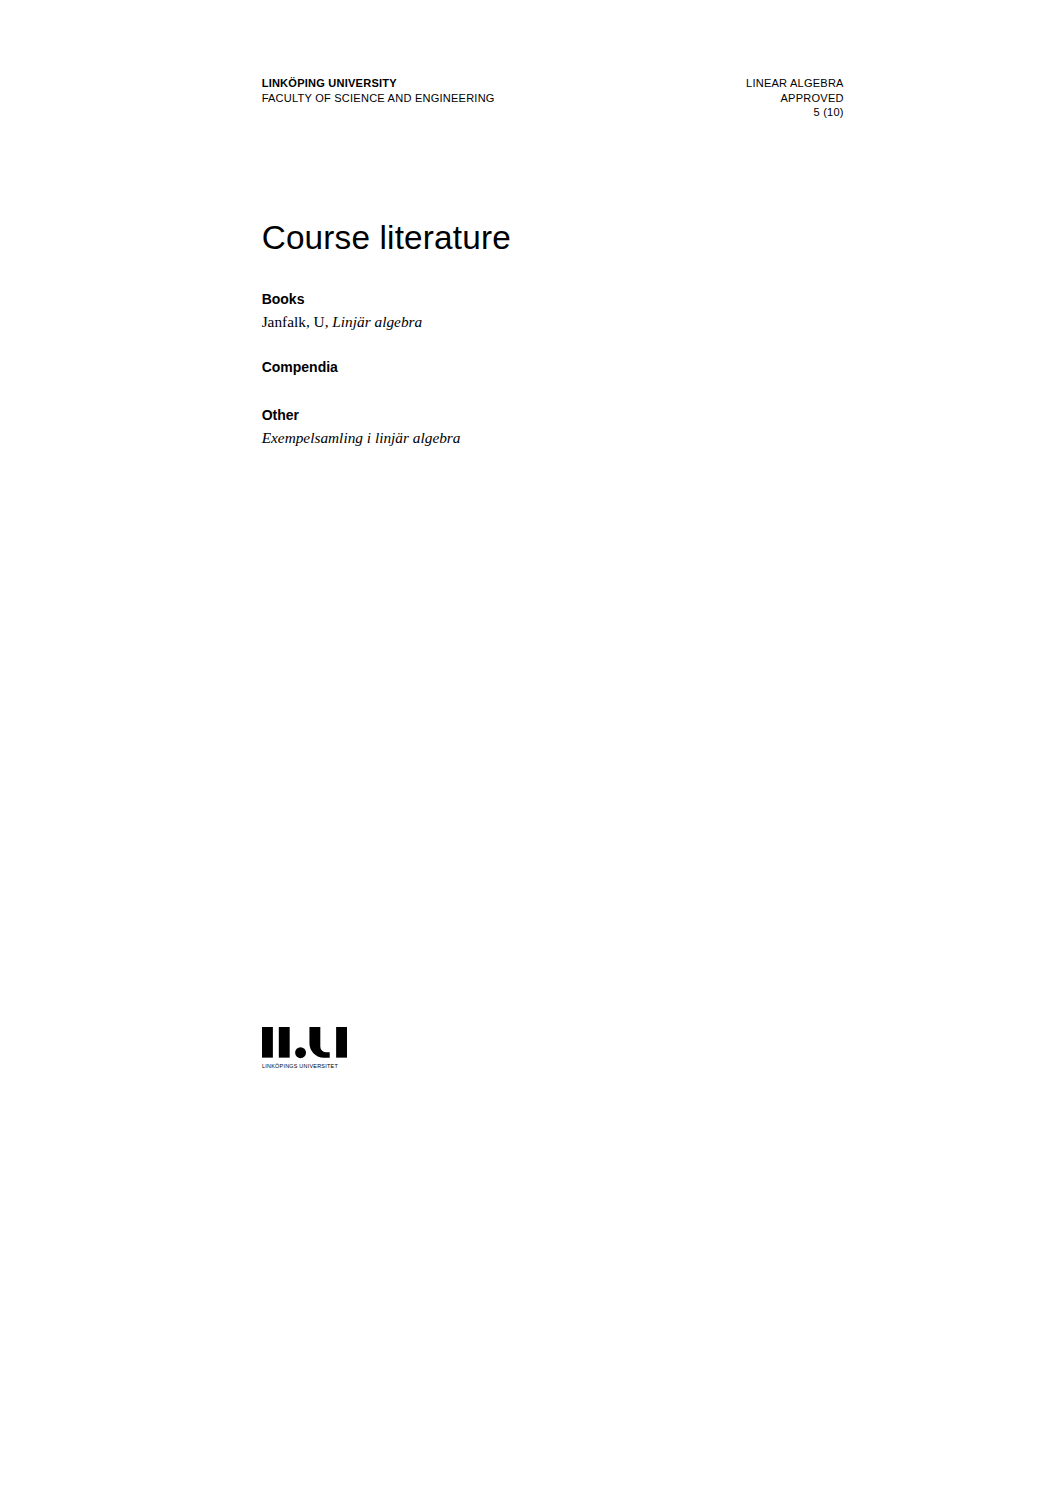LINKÖPING UNIVERSITY
FACULTY OF SCIENCE AND ENGINEERING
LINEAR ALGEBRA
APPROVED
5 (10)
Course literature
Books
Janfalk, U, Linjär algebra
Compendia
Other
Exempelsamling i linjär algebra
LINKÖPINGS UNIVERSITET